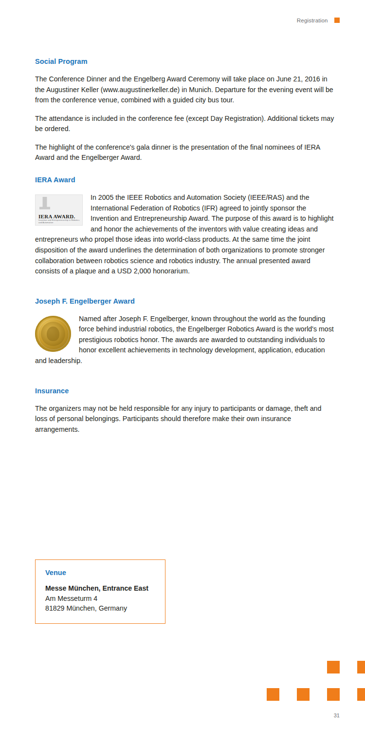Registration
Social Program
The Conference Dinner and the Engelberg Award Ceremony will take place on June 21, 2016 in the Augustiner Keller (www.augustinerkeller.de) in Munich. Departure for the evening event will be from the conference venue, combined with a guided city bus tour.
The attendance is included in the conference fee (except Day Registration). Additional tickets may be ordered.
The highlight of the conference's gala dinner is the presentation of the final nominees of IERA Award and the Engelberger Award.
IERA Award
IERA AWARD.
Invention and Entrepreneurship in Robotics and Automation
In 2005 the IEEE Robotics and Automation Society (IEEE/RAS) and the International Federation of Robotics (IFR) agreed to jointly sponsor the Invention and Entrepreneurship Award. The purpose of this award is to highlight and honor the achievements of the inventors with value creating ideas and entrepreneurs who propel those ideas into world-class products. At the same time the joint disposition of the award underlines the determination of both organizations to promote stronger collaboration between robotics science and robotics industry. The annual presented award consists of a plaque and a USD 2,000 honorarium.
Joseph F. Engelberger Award
Named after Joseph F. Engelberger, known throughout the world as the founding force behind industrial robotics, the Engelberger Robotics Award is the world's most prestigious robotics honor. The awards are awarded to outstanding individuals to honor excellent achievements in technology development, application, education and leadership.
Insurance
The organizers may not be held responsible for any injury to participants or damage, theft and loss of personal belongings. Participants should therefore make their own insurance arrangements.
Venue
Messe München, Entrance East
Am Messeturm 4
81829 München, Germany
31